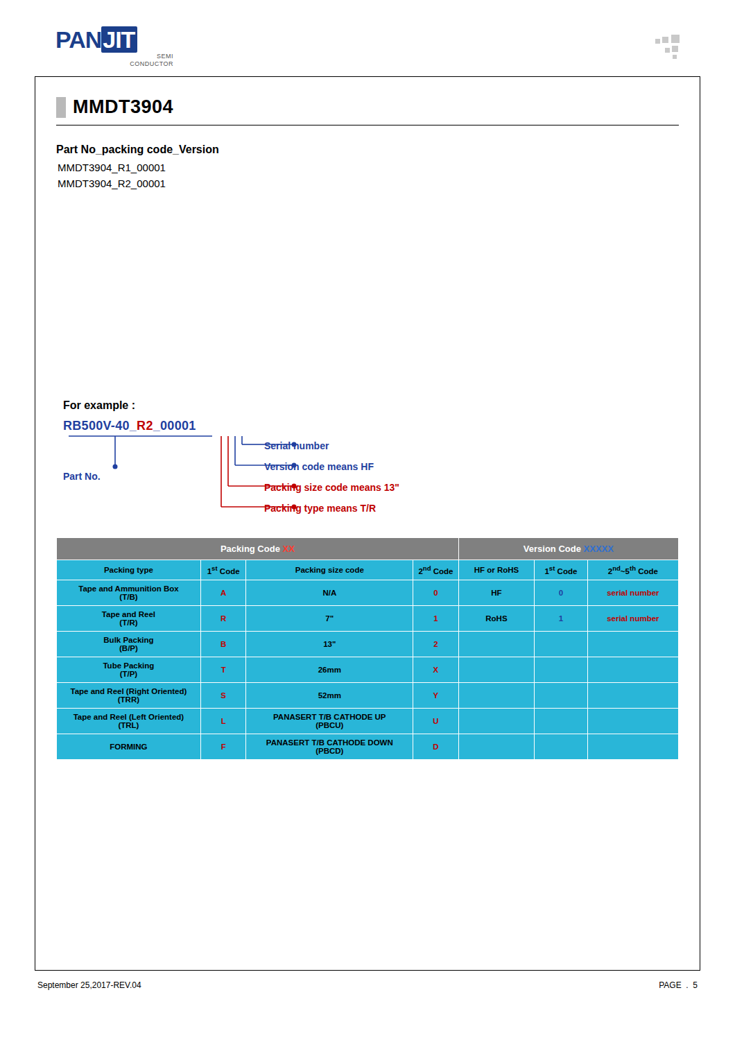PAN JIT
SEMI
CONDUCTOR
MMDT3904
Part No_packing code_Version
MMDT3904_R1_00001
MMDT3904_R2_00001
For example :
RB500V-40_R2_00001
Part No.
Serial number
Version code means HF
Packing size code means 13"
Packing type means T/R
| Packing Code XX | Version Code XXXXX |
| --- | --- |
| Packing type | 1 st Code | Packing size code | 2 nd Code | HF or RoHS | 1 st Code | 2 nd ~5 th Code |
| Tape and Ammunition Box (T/B) | A | N/A | 0 | HF | 0 | serial number |
| Tape and Reel (T/R) | R | 7" | 1 | RoHS | 1 | serial number |
| Bulk Packing (B/P) | B | 13" | 2 | | | |
| Tube Packing (T/P) | T | 26mm | X | | | |
| Tape and Reel (Right Oriented) (TRR) | S | 52mm | Y | | | |
| Tape and Reel (Left Oriented) (TRL) | L | PANASERT T/B CATHODE UP (PBCU) | U | | | |
| FORMING | F | PANASERT T/B CATHODE DOWN (PBCD) | D | | | |
September 25,2017-REV.04
PAGE . 5